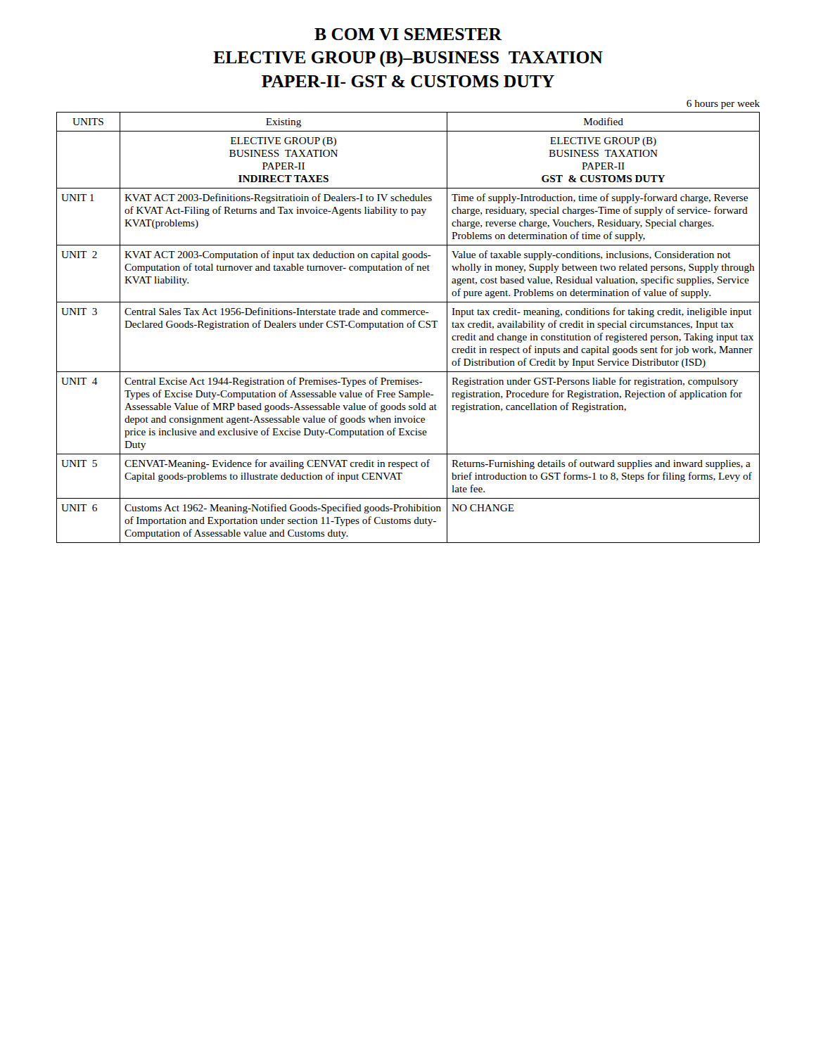B COM VI SEMESTER
ELECTIVE GROUP (B)–BUSINESS TAXATION
PAPER-II- GST & CUSTOMS DUTY
6 hours per week
| UNITS | Existing | Modified |
| --- | --- | --- |
| | ELECTIVE GROUP (B) BUSINESS TAXATION PAPER-II INDIRECT TAXES | ELECTIVE GROUP (B) BUSINESS TAXATION PAPER-II GST & CUSTOMS DUTY |
| UNIT 1 | KVAT ACT 2003-Definitions-Regsitratioin of Dealers-I to IV schedules of KVAT Act-Filing of Returns and Tax invoice-Agents liability to pay KVAT(problems) | Time of supply-Introduction, time of supply-forward charge, Reverse charge, residuary, special charges-Time of supply of service- forward charge, reverse charge, Vouchers, Residuary, Special charges. Problems on determination of time of supply, |
| UNIT 2 | KVAT ACT 2003-Computation of input tax deduction on capital goods-Computation of total turnover and taxable turnover- computation of net KVAT liability. | Value of taxable supply-conditions, inclusions, Consideration not wholly in money, Supply between two related persons, Supply through agent, cost based value, Residual valuation, specific supplies, Service of pure agent. Problems on determination of value of supply. |
| UNIT 3 | Central Sales Tax Act 1956-Definitions-Interstate trade and commerce-Declared Goods-Registration of Dealers under CST-Computation of CST | Input tax credit- meaning, conditions for taking credit, ineligible input tax credit, availability of credit in special circumstances, Input tax credit and change in constitution of registered person, Taking input tax credit in respect of inputs and capital goods sent for job work, Manner of Distribution of Credit by Input Service Distributor (ISD) |
| UNIT 4 | Central Excise Act 1944-Registration of Premises-Types of Premises-Types of Excise Duty-Computation of Assessable value of Free Sample-Assessable Value of MRP based goods-Assessable value of goods sold at depot and consignment agent-Assessable value of goods when invoice price is inclusive and exclusive of Excise Duty-Computation of Excise Duty | Registration under GST-Persons liable for registration, compulsory registration, Procedure for Registration, Rejection of application for registration, cancellation of Registration, |
| UNIT 5 | CENVAT-Meaning- Evidence for availing CENVAT credit in respect of Capital goods-problems to illustrate deduction of input CENVAT | Returns-Furnishing details of outward supplies and inward supplies, a brief introduction to GST forms-1 to 8, Steps for filing forms, Levy of late fee. |
| UNIT 6 | Customs Act 1962- Meaning-Notified Goods-Specified goods-Prohibition of Importation and Exportation under section 11-Types of Customs duty-Computation of Assessable value and Customs duty. | NO CHANGE |